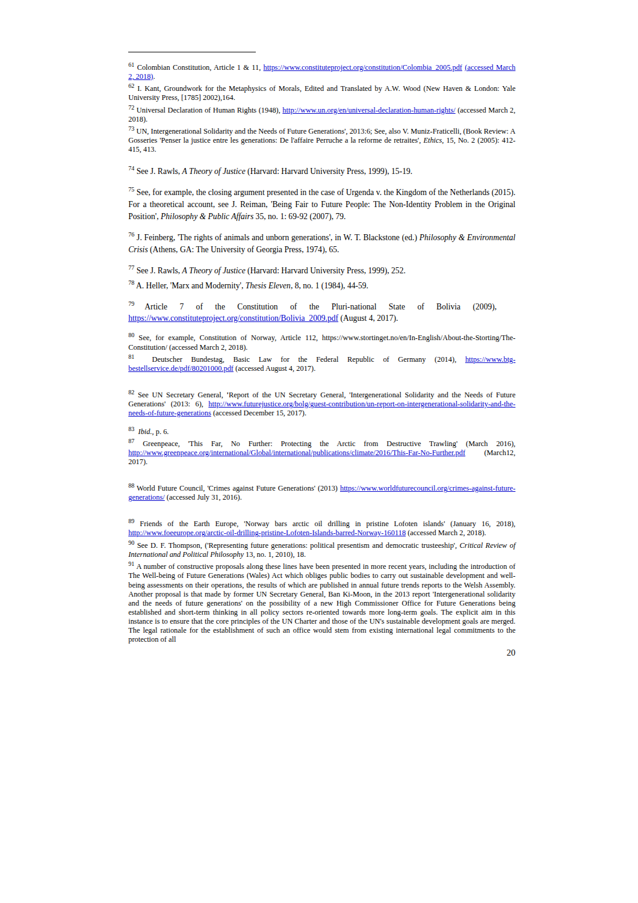61 Colombian Constitution, Article 1 & 11, https://www.constituteproject.org/constitution/Colombia_2005.pdf (accessed March 2, 2018).
62 I. Kant, Groundwork for the Metaphysics of Morals, Edited and Translated by A.W. Wood (New Haven & London: Yale University Press, [1785] 2002),164.
72 Universal Declaration of Human Rights (1948), http://www.un.org/en/universal-declaration-human-rights/ (accessed March 2, 2018).
73 UN, Intergenerational Solidarity and the Needs of Future Generations', 2013:6; See, also V. Muniz-Fraticelli, (Book Review: A Gosseries 'Penser la justice entre les generations: De l'affaire Perruche a la reforme de retraites', Ethics, 15, No. 2 (2005): 412-415, 413.
74 See J. Rawls, A Theory of Justice (Harvard: Harvard University Press, 1999), 15-19.
75 See, for example, the closing argument presented in the case of Urgenda v. the Kingdom of the Netherlands (2015). For a theoretical account, see J. Reiman, 'Being Fair to Future People: The Non-Identity Problem in the Original Position', Philosophy & Public Affairs 35, no. 1: 69-92 (2007), 79.
76 J. Feinberg, 'The rights of animals and unborn generations', in W. T. Blackstone (ed.) Philosophy & Environmental Crisis (Athens, GA: The University of Georgia Press, 1974), 65.
77 See J. Rawls, A Theory of Justice (Harvard: Harvard University Press, 1999), 252.
78 A. Heller, 'Marx and Modernity', Thesis Eleven, 8, no. 1 (1984), 44-59.
79 Article 7 of the Constitution of the Pluri-national State of Bolivia (2009),
https://www.constituteproject.org/constitution/Bolivia_2009.pdf (August 4, 2017).
80 See, for example, Constitution of Norway, Article 112, https://www.stortinget.no/en/In-English/About-the-Storting/The-Constitution/ (accessed March 2, 2018).
81 Deutscher Bundestag, Basic Law for the Federal Republic of Germany (2014), https://www.btg-bestellservice.de/pdf/80201000.pdf (accessed August 4, 2017).
82 See UN Secretary General, 'Report of the UN Secretary General, 'Intergenerational Solidarity and the Needs of Future Generations' (2013: 6), http://www.futurejustice.org/bolg/guest-contribution/un-report-on-intergenerational-solidarity-and-the-needs-of-future-generations (accessed December 15, 2017).
83 Ibid., p. 6.
87 Greenpeace, 'This Far, No Further: Protecting the Arctic from Destructive Trawling' (March 2016), http://www.greenpeace.org/international/Global/international/publications/climate/2016/This-Far-No-Further.pdf (March12, 2017).
88 World Future Council, 'Crimes against Future Generations' (2013) https://www.worldfuturecouncil.org/crimes-against-future-generations/ (accessed July 31, 2016).
89 Friends of the Earth Europe, 'Norway bars arctic oil drilling in pristine Lofoten islands' (January 16, 2018), http://www.foeeurope.org/arctic-oil-drilling-pristine-Lofoten-Islands-barred-Norway-160118 (accessed March 2, 2018).
90 See D. F. Thompson, ('Representing future generations: political presentism and democratic trusteeship', Critical Review of International and Political Philosophy 13, no. 1, 2010), 18.
91 A number of constructive proposals along these lines have been presented in more recent years, including the introduction of The Well-being of Future Generations (Wales) Act which obliges public bodies to carry out sustainable development and well-being assessments on their operations, the results of which are published in annual future trends reports to the Welsh Assembly. Another proposal is that made by former UN Secretary General, Ban Ki-Moon, in the 2013 report 'Intergenerational solidarity and the needs of future generations' on the possibility of a new High Commissioner Office for Future Generations being established and short-term thinking in all policy sectors re-oriented towards more long-term goals. The explicit aim in this instance is to ensure that the core principles of the UN Charter and those of the UN's sustainable development goals are merged. The legal rationale for the establishment of such an office would stem from existing international legal commitments to the protection of all
20